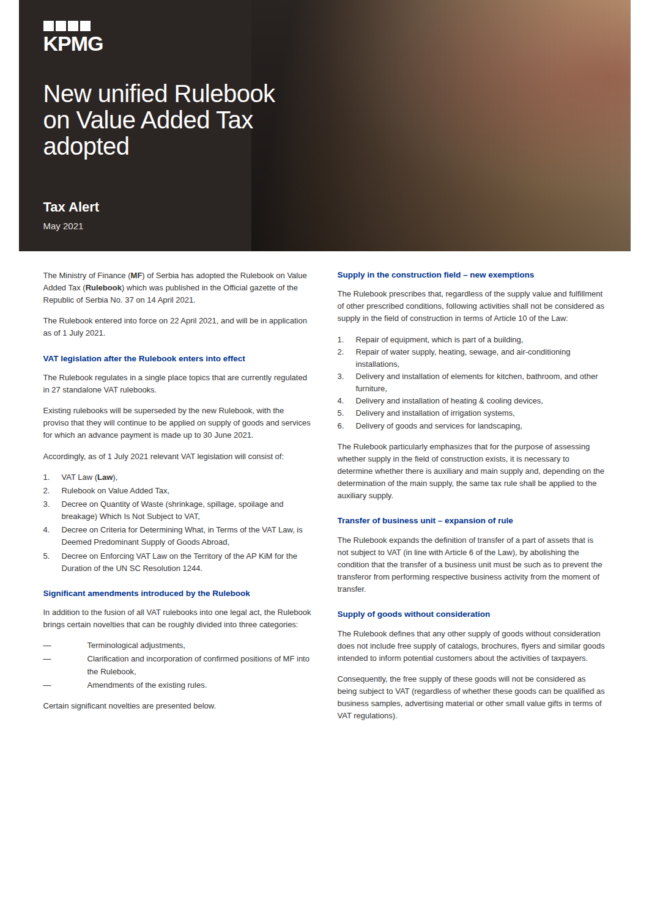KPMG
New unified Rulebook
on Value Added Tax
adopted
Tax Alert
May 2021
The Ministry of Finance (MF) of Serbia has adopted the Rulebook on Value Added Tax (Rulebook) which was published in the Official gazette of the Republic of Serbia No. 37 on 14 April 2021.
The Rulebook entered into force on 22 April 2021, and will be in application as of 1 July 2021.
VAT legislation after the Rulebook enters into effect
The Rulebook regulates in a single place topics that are currently regulated in 27 standalone VAT rulebooks.
Existing rulebooks will be superseded by the new Rulebook, with the proviso that they will continue to be applied on supply of goods and services for which an advance payment is made up to 30 June 2021.
Accordingly, as of 1 July 2021 relevant VAT legislation will consist of:
VAT Law (Law),
Rulebook on Value Added Tax,
Decree on Quantity of Waste (shrinkage, spillage, spoilage and breakage) Which Is Not Subject to VAT,
Decree on Criteria for Determining What, in Terms of the VAT Law, is Deemed Predominant Supply of Goods Abroad,
Decree on Enforcing VAT Law on the Territory of the AP KiM for the Duration of the UN SC Resolution 1244.
Significant amendments introduced by the Rulebook
In addition to the fusion of all VAT rulebooks into one legal act, the Rulebook brings certain novelties that can be roughly divided into three categories:
Terminological adjustments,
Clarification and incorporation of confirmed positions of MF into the Rulebook,
Amendments of the existing rules.
Certain significant novelties are presented below.
Supply in the construction field – new exemptions
The Rulebook prescribes that, regardless of the supply value and fulfillment of other prescribed conditions, following activities shall not be considered as supply in the field of construction in terms of Article 10 of the Law:
Repair of equipment, which is part of a building,
Repair of water supply, heating, sewage, and air-conditioning installations,
Delivery and installation of elements for kitchen, bathroom, and other furniture,
Delivery and installation of heating & cooling devices,
Delivery and installation of irrigation systems,
Delivery of goods and services for landscaping,
The Rulebook particularly emphasizes that for the purpose of assessing whether supply in the field of construction exists, it is necessary to determine whether there is auxiliary and main supply and, depending on the determination of the main supply, the same tax rule shall be applied to the auxiliary supply.
Transfer of business unit – expansion of rule
The Rulebook expands the definition of transfer of a part of assets that is not subject to VAT (in line with Article 6 of the Law), by abolishing the condition that the transfer of a business unit must be such as to prevent the transferor from performing respective business activity from the moment of transfer.
Supply of goods without consideration
The Rulebook defines that any other supply of goods without consideration does not include free supply of catalogs, brochures, flyers and similar goods intended to inform potential customers about the activities of taxpayers.
Consequently, the free supply of these goods will not be considered as being subject to VAT (regardless of whether these goods can be qualified as business samples, advertising material or other small value gifts in terms of VAT regulations).